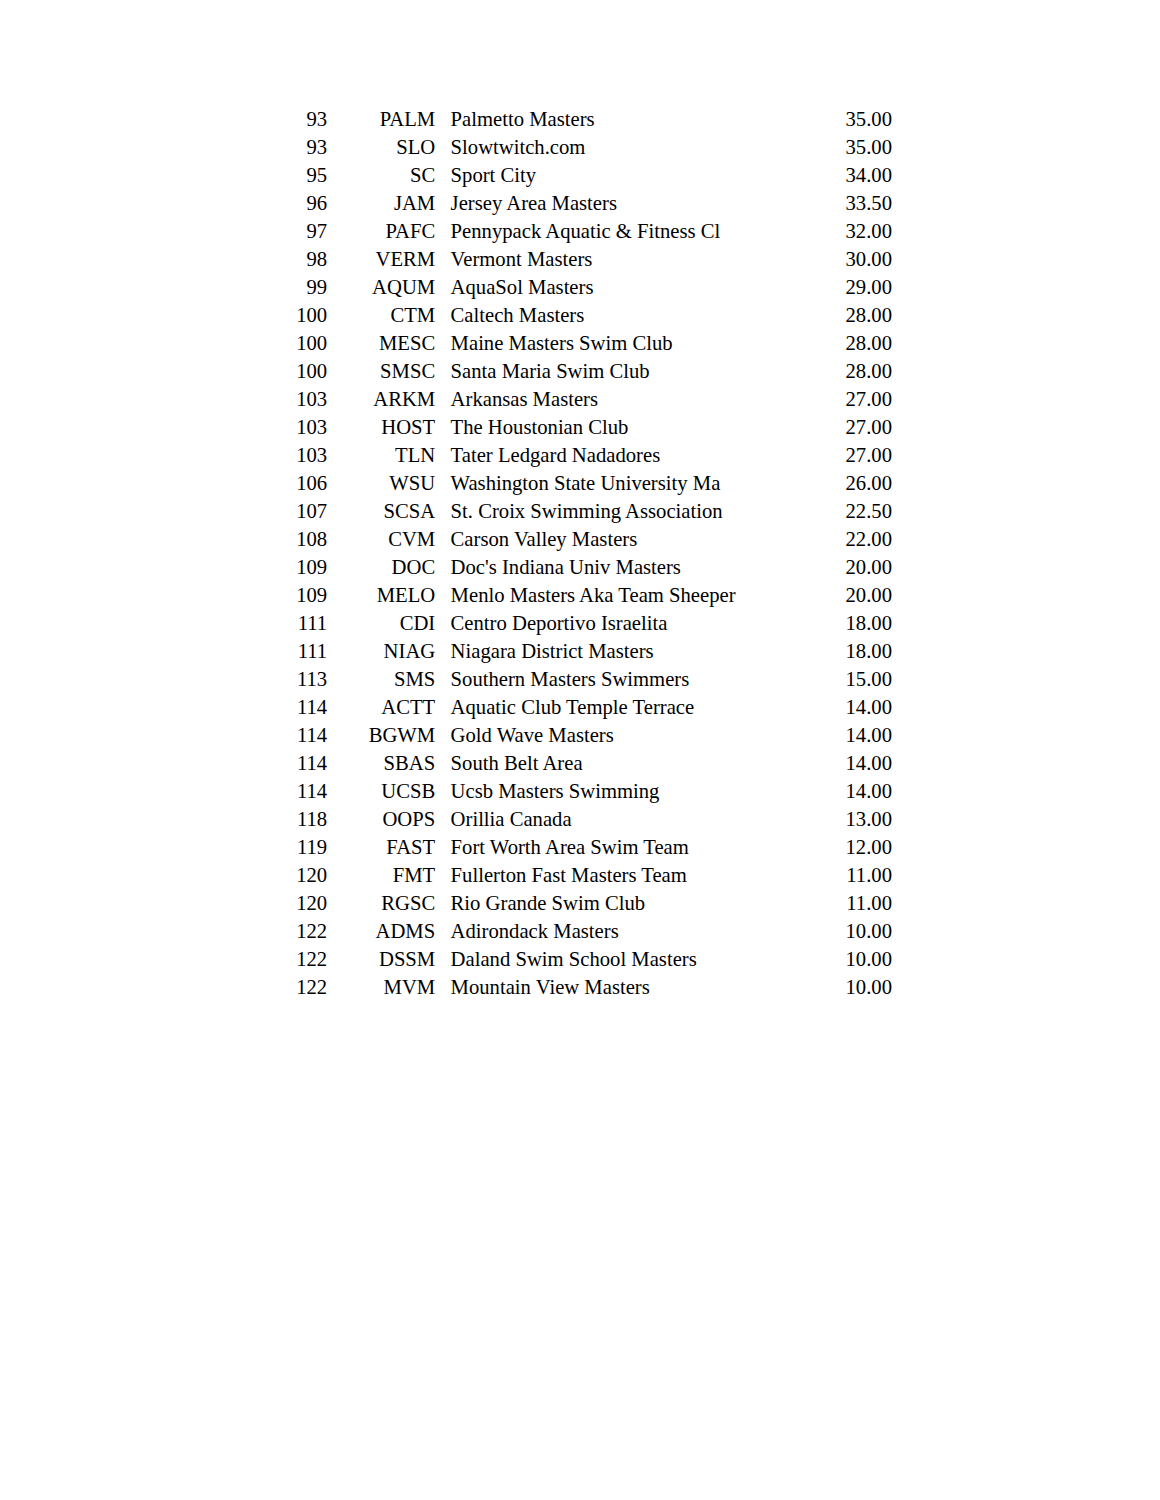| 93 | PALM | Palmetto Masters | 35.00 |
| 93 | SLO | Slowtwitch.com | 35.00 |
| 95 | SC | Sport City | 34.00 |
| 96 | JAM | Jersey Area Masters | 33.50 |
| 97 | PAFC | Pennypack Aquatic & Fitness Cl | 32.00 |
| 98 | VERM | Vermont Masters | 30.00 |
| 99 | AQUM | AquaSol Masters | 29.00 |
| 100 | CTM | Caltech Masters | 28.00 |
| 100 | MESC | Maine Masters Swim Club | 28.00 |
| 100 | SMSC | Santa Maria Swim Club | 28.00 |
| 103 | ARKM | Arkansas Masters | 27.00 |
| 103 | HOST | The Houstonian Club | 27.00 |
| 103 | TLN | Tater Ledgard Nadadores | 27.00 |
| 106 | WSU | Washington State University Ma | 26.00 |
| 107 | SCSA | St. Croix Swimming Association | 22.50 |
| 108 | CVM | Carson Valley Masters | 22.00 |
| 109 | DOC | Doc's Indiana Univ Masters | 20.00 |
| 109 | MELO | Menlo Masters Aka Team Sheeper | 20.00 |
| 111 | CDI | Centro Deportivo Israelita | 18.00 |
| 111 | NIAG | Niagara District Masters | 18.00 |
| 113 | SMS | Southern Masters Swimmers | 15.00 |
| 114 | ACTT | Aquatic Club Temple Terrace | 14.00 |
| 114 | BGWM | Gold Wave Masters | 14.00 |
| 114 | SBAS | South Belt Area | 14.00 |
| 114 | UCSB | Ucsb Masters Swimming | 14.00 |
| 118 | OOPS | Orillia Canada | 13.00 |
| 119 | FAST | Fort Worth Area Swim Team | 12.00 |
| 120 | FMT | Fullerton Fast Masters Team | 11.00 |
| 120 | RGSC | Rio Grande Swim Club | 11.00 |
| 122 | ADMS | Adirondack Masters | 10.00 |
| 122 | DSSM | Daland Swim School Masters | 10.00 |
| 122 | MVM | Mountain View Masters | 10.00 |